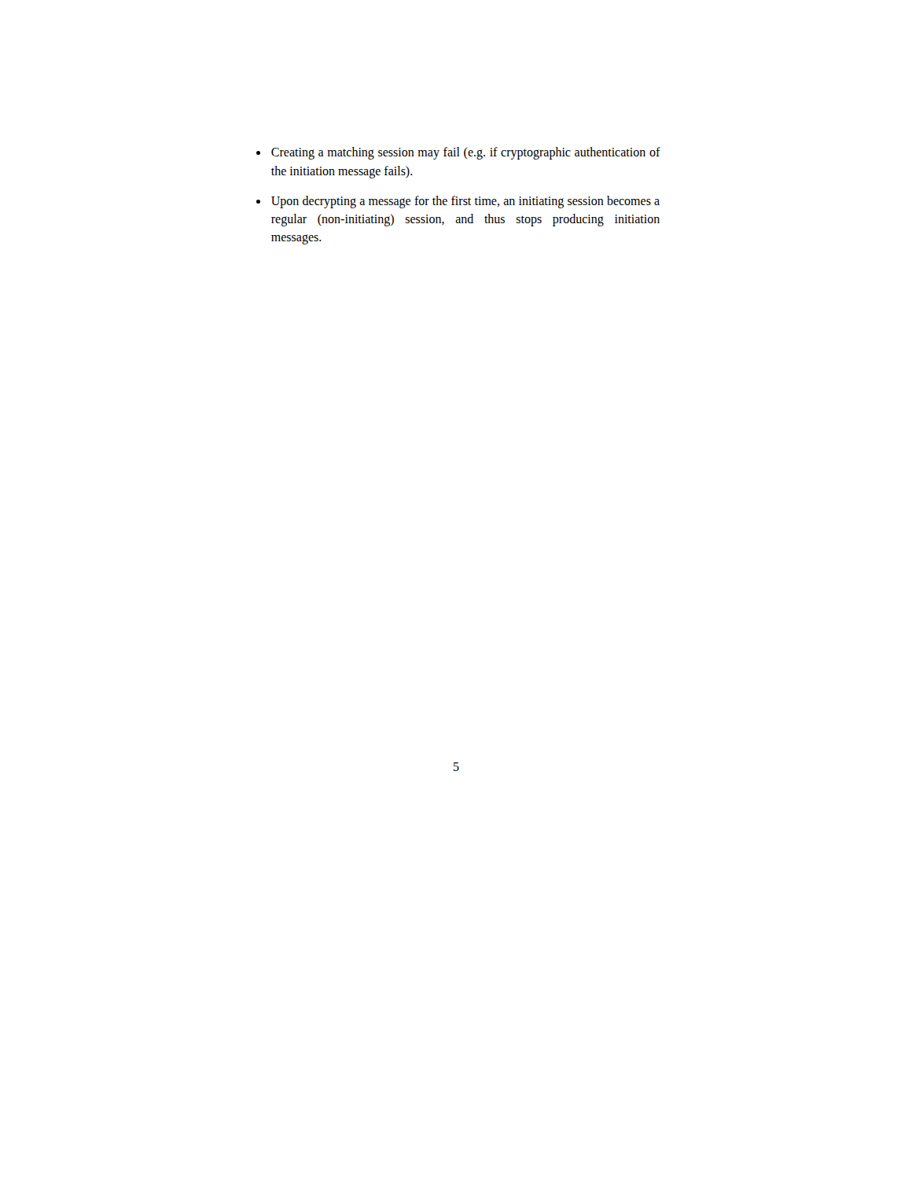Creating a matching session may fail (e.g. if cryptographic authentication of the initiation message fails).
Upon decrypting a message for the first time, an initiating session becomes a regular (non-initiating) session, and thus stops producing initiation messages.
5